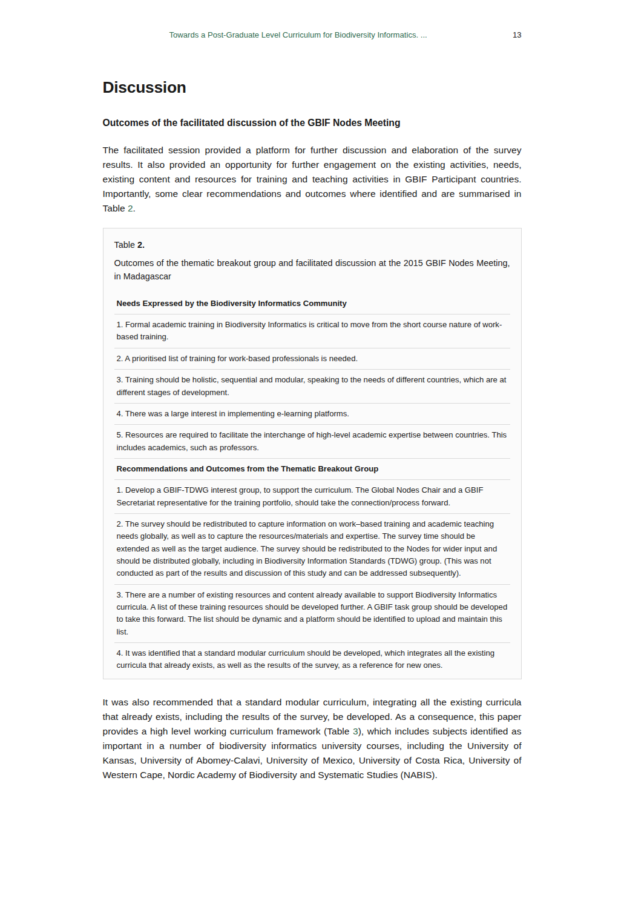Towards a Post-Graduate Level Curriculum for Biodiversity Informatics. ... 13
Discussion
Outcomes of the facilitated discussion of the GBIF Nodes Meeting
The facilitated session provided a platform for further discussion and elaboration of the survey results. It also provided an opportunity for further engagement on the existing activities, needs, existing content and resources for training and teaching activities in GBIF Participant countries. Importantly, some clear recommendations and outcomes where identified and are summarised in Table 2.
Table 2.
Outcomes of the thematic breakout group and facilitated discussion at the 2015 GBIF Nodes Meeting, in Madagascar
| Needs Expressed by the Biodiversity Informatics Community |
| 1. Formal academic training in Biodiversity Informatics is critical to move from the short course nature of work-based training. |
| 2. A prioritised list of training for work-based professionals is needed. |
| 3. Training should be holistic, sequential and modular, speaking to the needs of different countries, which are at different stages of development. |
| 4. There was a large interest in implementing e-learning platforms. |
| 5. Resources are required to facilitate the interchange of high-level academic expertise between countries. This includes academics, such as professors. |
| Recommendations and Outcomes from the Thematic Breakout Group |
| 1. Develop a GBIF-TDWG interest group, to support the curriculum. The Global Nodes Chair and a GBIF Secretariat representative for the training portfolio, should take the connection/process forward. |
| 2. The survey should be redistributed to capture information on work–based training and academic teaching needs globally, as well as to capture the resources/materials and expertise. The survey time should be extended as well as the target audience. The survey should be redistributed to the Nodes for wider input and should be distributed globally, including in Biodiversity Information Standards (TDWG) group. (This was not conducted as part of the results and discussion of this study and can be addressed subsequently). |
| 3. There are a number of existing resources and content already available to support Biodiversity Informatics curricula. A list of these training resources should be developed further. A GBIF task group should be developed to take this forward. The list should be dynamic and a platform should be identified to upload and maintain this list. |
| 4. It was identified that a standard modular curriculum should be developed, which integrates all the existing curricula that already exists, as well as the results of the survey, as a reference for new ones. |
It was also recommended that a standard modular curriculum, integrating all the existing curricula that already exists, including the results of the survey, be developed. As a consequence, this paper provides a high level working curriculum framework (Table 3), which includes subjects identified as important in a number of biodiversity informatics university courses, including the University of Kansas, University of Abomey-Calavi, University of Mexico, University of Costa Rica, University of Western Cape, Nordic Academy of Biodiversity and Systematic Studies (NABIS).